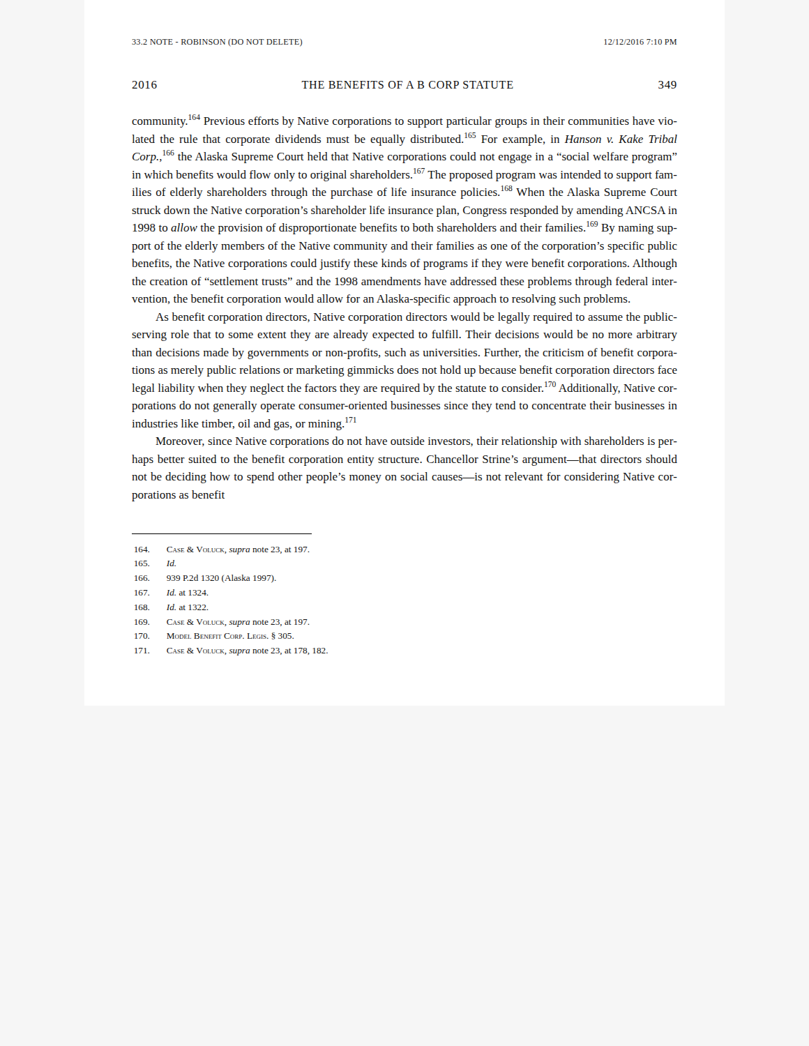33.2 Note - Robinson (Do Not Delete) 12/12/2016 7:10 PM
2016 The Benefits of a B Corp Statute 349
community.164 Previous efforts by Native corporations to support particular groups in their communities have violated the rule that corporate dividends must be equally distributed.165 For example, in Hanson v. Kake Tribal Corp.,166 the Alaska Supreme Court held that Native corporations could not engage in a “social welfare program” in which benefits would flow only to original shareholders.167 The proposed program was intended to support families of elderly shareholders through the purchase of life insurance policies.168 When the Alaska Supreme Court struck down the Native corporation’s shareholder life insurance plan, Congress responded by amending ANCSA in 1998 to allow the provision of disproportionate benefits to both shareholders and their families.169 By naming support of the elderly members of the Native community and their families as one of the corporation’s specific public benefits, the Native corporations could justify these kinds of programs if they were benefit corporations. Although the creation of “settlement trusts” and the 1998 amendments have addressed these problems through federal intervention, the benefit corporation would allow for an Alaska-specific approach to resolving such problems.
As benefit corporation directors, Native corporation directors would be legally required to assume the public-serving role that to some extent they are already expected to fulfill. Their decisions would be no more arbitrary than decisions made by governments or non-profits, such as universities. Further, the criticism of benefit corporations as merely public relations or marketing gimmicks does not hold up because benefit corporation directors face legal liability when they neglect the factors they are required by the statute to consider.170 Additionally, Native corporations do not generally operate consumer-oriented businesses since they tend to concentrate their businesses in industries like timber, oil and gas, or mining.171
Moreover, since Native corporations do not have outside investors, their relationship with shareholders is perhaps better suited to the benefit corporation entity structure. Chancellor Strine’s argument—that directors should not be deciding how to spend other people’s money on social causes—is not relevant for considering Native corporations as benefit
164. Case & Voluck, supra note 23, at 197.
165. Id.
166. 939 P.2d 1320 (Alaska 1997).
167. Id. at 1324.
168. Id. at 1322.
169. Case & Voluck, supra note 23, at 197.
170. Model Benefit Corp. Legis. § 305.
171. Case & Voluck, supra note 23, at 178, 182.